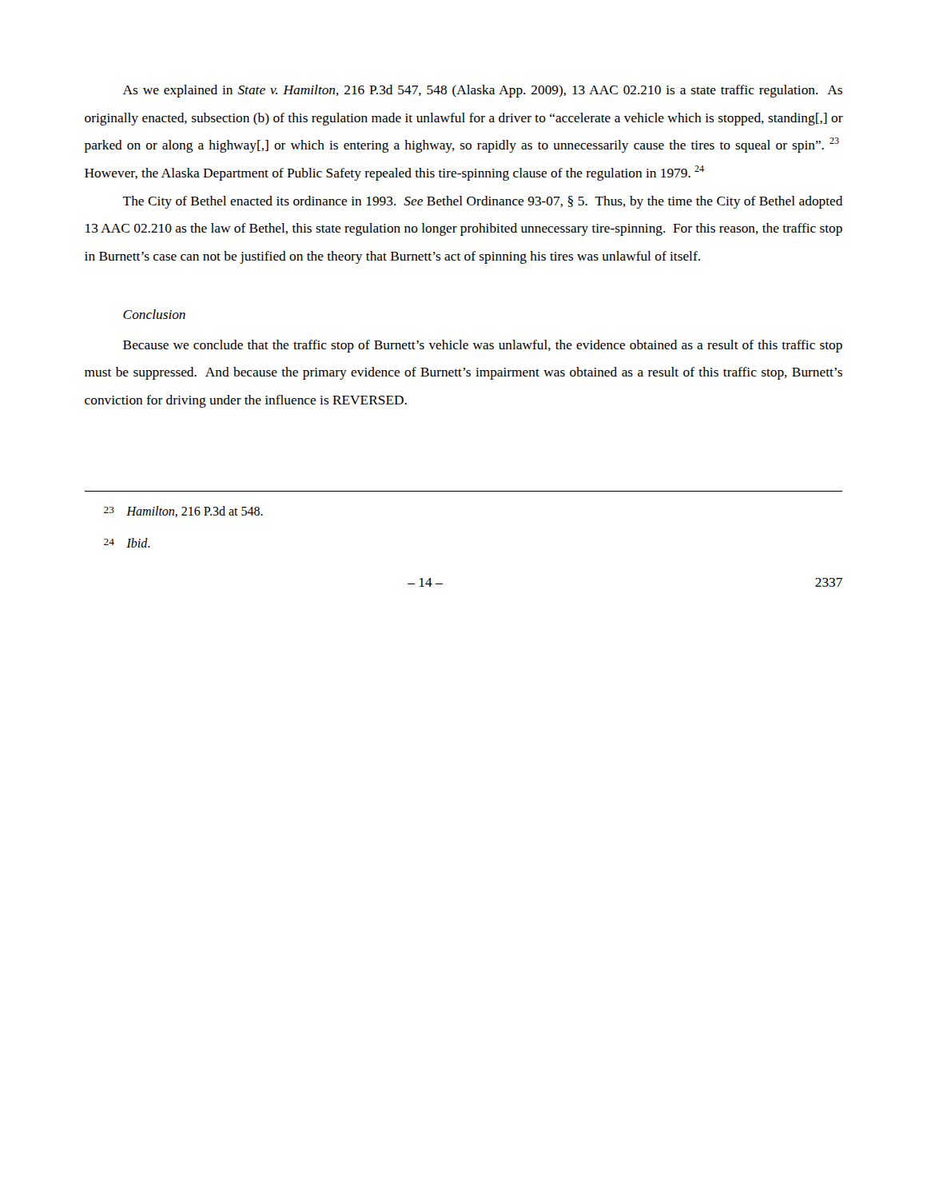As we explained in State v. Hamilton, 216 P.3d 547, 548 (Alaska App. 2009), 13 AAC 02.210 is a state traffic regulation. As originally enacted, subsection (b) of this regulation made it unlawful for a driver to “accelerate a vehicle which is stopped, standing[,] or parked on or along a highway[,] or which is entering a highway, so rapidly as to unnecessarily cause the tires to squeal or spin”. 23 However, the Alaska Department of Public Safety repealed this tire-spinning clause of the regulation in 1979. 24
The City of Bethel enacted its ordinance in 1993. See Bethel Ordinance 93-07, § 5. Thus, by the time the City of Bethel adopted 13 AAC 02.210 as the law of Bethel, this state regulation no longer prohibited unnecessary tire-spinning. For this reason, the traffic stop in Burnett’s case can not be justified on the theory that Burnett’s act of spinning his tires was unlawful of itself.
Conclusion
Because we conclude that the traffic stop of Burnett’s vehicle was unlawful, the evidence obtained as a result of this traffic stop must be suppressed. And because the primary evidence of Burnett’s impairment was obtained as a result of this traffic stop, Burnett’s conviction for driving under the influence is REVERSED.
23
Hamilton, 216 P.3d at 548.
24
Ibid.
– 14 –
2337